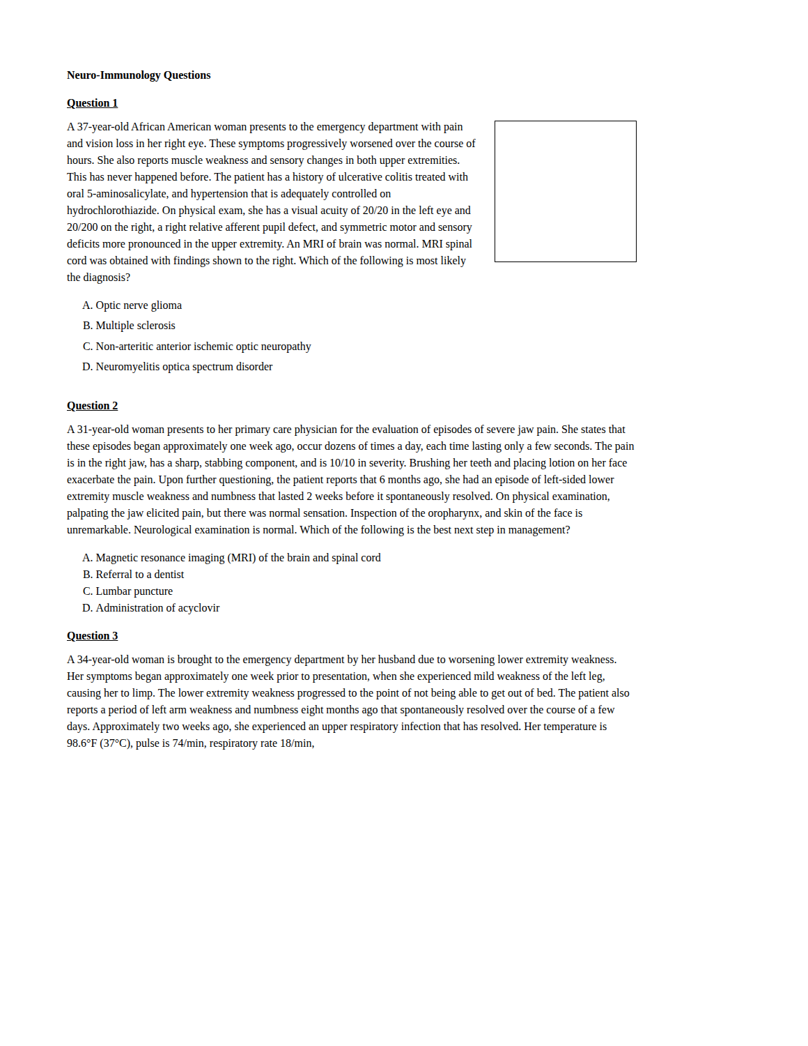Neuro-Immunology Questions
Question 1
A 37-year-old African American woman presents to the emergency department with pain and vision loss in her right eye. These symptoms progressively worsened over the course of hours. She also reports muscle weakness and sensory changes in both upper extremities. This has never happened before. The patient has a history of ulcerative colitis treated with oral 5-aminosalicylate, and hypertension that is adequately controlled on hydrochlorothiazide. On physical exam, she has a visual acuity of 20/20 in the left eye and 20/200 on the right, a right relative afferent pupil defect, and symmetric motor and sensory deficits more pronounced in the upper extremity. An MRI of brain was normal. MRI spinal cord was obtained with findings shown to the right. Which of the following is most likely the diagnosis?
Optic nerve glioma
Multiple sclerosis
Non-arteritic anterior ischemic optic neuropathy
Neuromyelitis optica spectrum disorder
Question 2
A 31-year-old woman presents to her primary care physician for the evaluation of episodes of severe jaw pain. She states that these episodes began approximately one week ago, occur dozens of times a day, each time lasting only a few seconds. The pain is in the right jaw, has a sharp, stabbing component, and is 10/10 in severity. Brushing her teeth and placing lotion on her face exacerbate the pain. Upon further questioning, the patient reports that 6 months ago, she had an episode of left-sided lower extremity muscle weakness and numbness that lasted 2 weeks before it spontaneously resolved. On physical examination, palpating the jaw elicited pain, but there was normal sensation. Inspection of the oropharynx, and skin of the face is unremarkable. Neurological examination is normal. Which of the following is the best next step in management?
Magnetic resonance imaging (MRI) of the brain and spinal cord
Referral to a dentist
Lumbar puncture
Administration of acyclovir
Question 3
A 34-year-old woman is brought to the emergency department by her husband due to worsening lower extremity weakness. Her symptoms began approximately one week prior to presentation, when she experienced mild weakness of the left leg, causing her to limp. The lower extremity weakness progressed to the point of not being able to get out of bed. The patient also reports a period of left arm weakness and numbness eight months ago that spontaneously resolved over the course of a few days. Approximately two weeks ago, she experienced an upper respiratory infection that has resolved. Her temperature is 98.6°F (37°C), pulse is 74/min, respiratory rate 18/min,